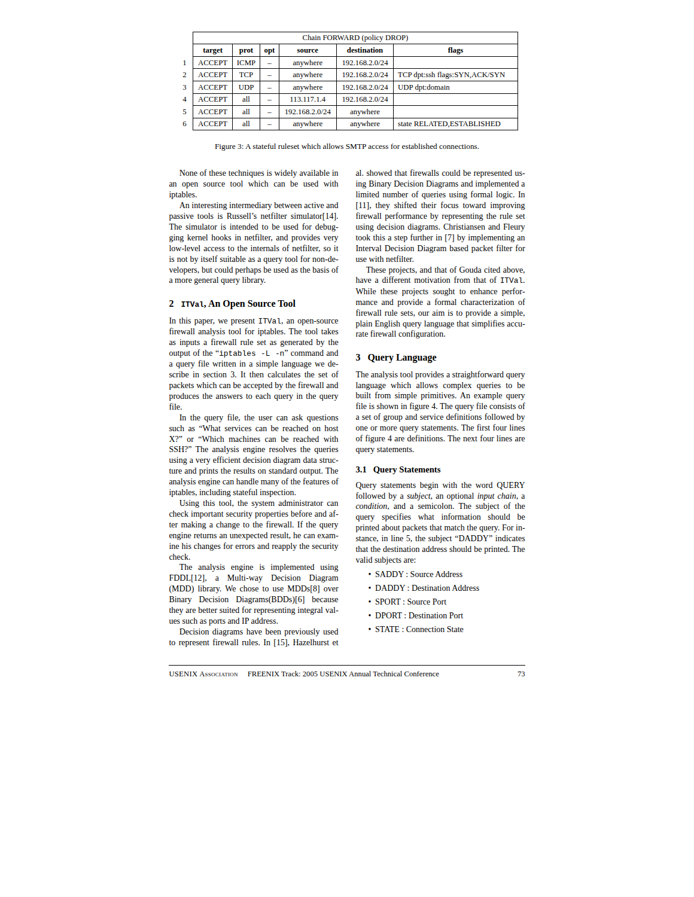| | Chain FORWARD (policy DROP) |
| | target | prot | opt | source | destination | flags |
| 1 | ACCEPT | ICMP | – | anywhere | 192.168.2.0/24 | |
| 2 | ACCEPT | TCP | – | anywhere | 192.168.2.0/24 | TCP dpt:ssh flags:SYN,ACK/SYN |
| 3 | ACCEPT | UDP | – | anywhere | 192.168.2.0/24 | UDP dpt:domain |
| 4 | ACCEPT | all | – | 113.117.1.4 | 192.168.2.0/24 | |
| 5 | ACCEPT | all | – | 192.168.2.0/24 | anywhere | |
| 6 | ACCEPT | all | – | anywhere | anywhere | state RELATED,ESTABLISHED |
Figure 3: A stateful ruleset which allows SMTP access for established connections.
None of these techniques is widely available in an open source tool which can be used with iptables.
An interesting intermediary between active and passive tools is Russell’s netfilter simulator[14]. The simulator is intended to be used for debugging kernel hooks in netfilter, and provides very low-level access to the internals of netfilter, so it is not by itself suitable as a query tool for non-developers, but could perhaps be used as the basis of a more general query library.
2 ITVal, An Open Source Tool
In this paper, we present ITVal, an open-source firewall analysis tool for iptables. The tool takes as inputs a firewall rule set as generated by the output of the “iptables -L -n” command and a query file written in a simple language we describe in section 3. It then calculates the set of packets which can be accepted by the firewall and produces the answers to each query in the query file.
In the query file, the user can ask questions such as “What services can be reached on host X?” or “Which machines can be reached with SSH?” The analysis engine resolves the queries using a very efficient decision diagram data structure and prints the results on standard output. The analysis engine can handle many of the features of iptables, including stateful inspection.
Using this tool, the system administrator can check important security properties before and after making a change to the firewall. If the query engine returns an unexpected result, he can examine his changes for errors and reapply the security check.
The analysis engine is implemented using FDDL[12], a Multi-way Decision Diagram (MDD) library. We chose to use MDDs[8] over Binary Decision Diagrams(BDDs)[6] because they are better suited for representing integral values such as ports and IP address.
Decision diagrams have been previously used to represent firewall rules. In [15], Hazelhurst et al. showed that firewalls could be represented using Binary Decision Diagrams and implemented a limited number of queries using formal logic. In [11], they shifted their focus toward improving firewall performance by representing the rule set using decision diagrams. Christiansen and Fleury took this a step further in [7] by implementing an Interval Decision Diagram based packet filter for use with netfilter.
These projects, and that of Gouda cited above, have a different motivation from that of ITVal. While these projects sought to enhance performance and provide a formal characterization of firewall rule sets, our aim is to provide a simple, plain English query language that simplifies accurate firewall configuration.
3 Query Language
The analysis tool provides a straightforward query language which allows complex queries to be built from simple primitives. An example query file is shown in figure 4. The query file consists of a set of group and service definitions followed by one or more query statements. The first four lines of figure 4 are definitions. The next four lines are query statements.
3.1 Query Statements
Query statements begin with the word QUERY followed by a subject, an optional input chain, a condition, and a semicolon. The subject of the query specifies what information should be printed about packets that match the query. For instance, in line 5, the subject “DADDY” indicates that the destination address should be printed. The valid subjects are:
SADDY : Source Address
DADDY : Destination Address
SPORT : Source Port
DPORT : Destination Port
STATE : Connection State
USENIX Association
FREENIX Track: 2005 USENIX Annual Technical Conference
73